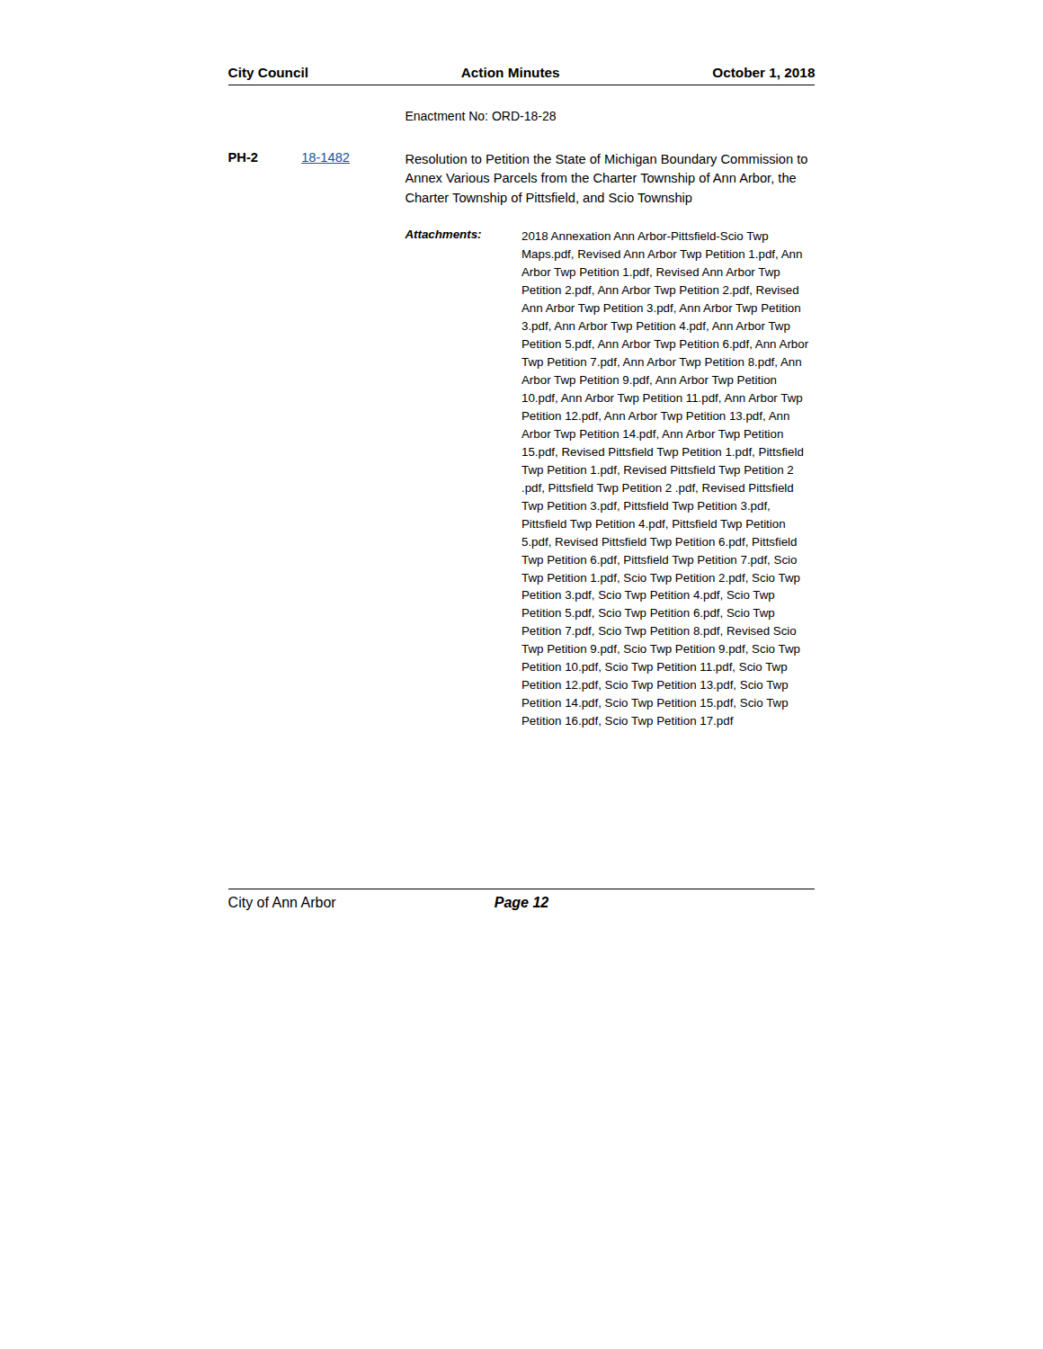City Council
Action Minutes
October 1, 2018
Enactment No: ORD-18-28
PH-2
18-1482
Resolution to Petition the State of Michigan Boundary Commission to Annex Various Parcels from the Charter Township of Ann Arbor, the Charter Township of Pittsfield, and Scio Township
Attachments:
2018 Annexation Ann Arbor-Pittsfield-Scio Twp Maps.pdf, Revised Ann Arbor Twp Petition 1.pdf, Ann Arbor Twp Petition 1.pdf, Revised Ann Arbor Twp Petition 2.pdf, Ann Arbor Twp Petition 2.pdf, Revised Ann Arbor Twp Petition 3.pdf, Ann Arbor Twp Petition 3.pdf, Ann Arbor Twp Petition 4.pdf, Ann Arbor Twp Petition 5.pdf, Ann Arbor Twp Petition 6.pdf, Ann Arbor Twp Petition 7.pdf, Ann Arbor Twp Petition 8.pdf, Ann Arbor Twp Petition 9.pdf, Ann Arbor Twp Petition 10.pdf, Ann Arbor Twp Petition 11.pdf, Ann Arbor Twp Petition 12.pdf, Ann Arbor Twp Petition 13.pdf, Ann Arbor Twp Petition 14.pdf, Ann Arbor Twp Petition 15.pdf, Revised Pittsfield Twp Petition 1.pdf, Pittsfield Twp Petition 1.pdf, Revised Pittsfield Twp Petition 2 .pdf, Pittsfield Twp Petition 2 .pdf, Revised Pittsfield Twp Petition 3.pdf, Pittsfield Twp Petition 3.pdf, Pittsfield Twp Petition 4.pdf, Pittsfield Twp Petition 5.pdf, Revised Pittsfield Twp Petition 6.pdf, Pittsfield Twp Petition 6.pdf, Pittsfield Twp Petition 7.pdf, Scio Twp Petition 1.pdf, Scio Twp Petition 2.pdf, Scio Twp Petition 3.pdf, Scio Twp Petition 4.pdf, Scio Twp Petition 5.pdf, Scio Twp Petition 6.pdf, Scio Twp Petition 7.pdf, Scio Twp Petition 8.pdf, Revised Scio Twp Petition 9.pdf, Scio Twp Petition 9.pdf, Scio Twp Petition 10.pdf, Scio Twp Petition 11.pdf, Scio Twp Petition 12.pdf, Scio Twp Petition 13.pdf, Scio Twp Petition 14.pdf, Scio Twp Petition 15.pdf, Scio Twp Petition 16.pdf, Scio Twp Petition 17.pdf
City of Ann Arbor Page 12